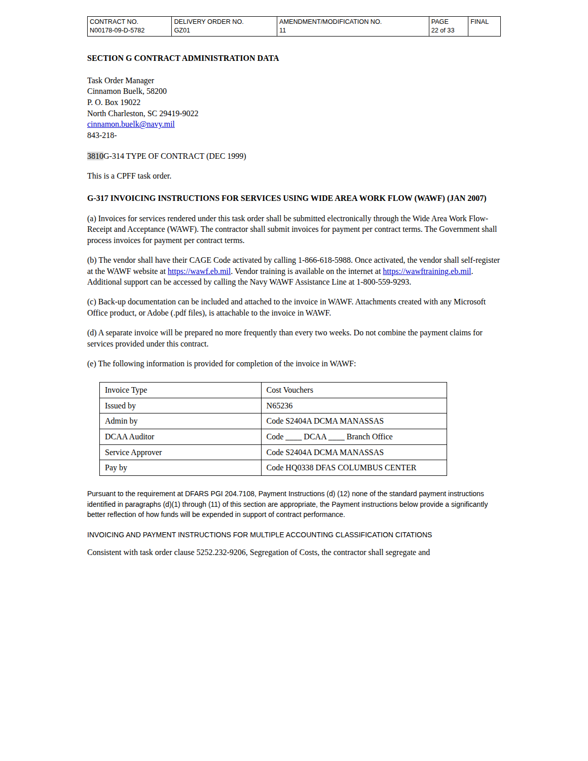| CONTRACT NO. N00178-09-D-5782 | DELIVERY ORDER NO. GZ01 | AMENDMENT/MODIFICATION NO. 11 | PAGE 22 of 33 | FINAL |
SECTION G CONTRACT ADMINISTRATION DATA
Task Order Manager
Cinnamon Buelk, 58200
P. O. Box 19022
North Charleston, SC 29419-9022
cinnamon.buelk@navy.mil
843-218-
3810 G-314 TYPE OF CONTRACT (DEC 1999)
This is a CPFF task order.
G-317 INVOICING INSTRUCTIONS FOR SERVICES USING WIDE AREA WORK FLOW (WAWF) (JAN 2007)
(a) Invoices for services rendered under this task order shall be submitted electronically through the Wide Area Work Flow-Receipt and Acceptance (WAWF). The contractor shall submit invoices for payment per contract terms. The Government shall process invoices for payment per contract terms.
(b) The vendor shall have their CAGE Code activated by calling 1-866-618-5988. Once activated, the vendor shall self-register at the WAWF website at https://wawf.eb.mil. Vendor training is available on the internet at https://wawftraining.eb.mil. Additional support can be accessed by calling the Navy WAWF Assistance Line at 1-800-559-9293.
(c) Back-up documentation can be included and attached to the invoice in WAWF. Attachments created with any Microsoft Office product, or Adobe (.pdf files), is attachable to the invoice in WAWF.
(d) A separate invoice will be prepared no more frequently than every two weeks. Do not combine the payment claims for services provided under this contract.
(e) The following information is provided for completion of the invoice in WAWF:
| Invoice Type | Cost Vouchers |
| Issued by | N65236 |
| Admin by | Code S2404A DCMA MANASSAS |
| DCAA Auditor | Code ____ DCAA ____ Branch Office |
| Service Approver | Code S2404A DCMA MANASSAS |
| Pay by | Code HQ0338 DFAS COLUMBUS CENTER |
Pursuant to the requirement at DFARS PGI 204.7108, Payment Instructions (d) (12) none of the standard payment instructions identified in paragraphs (d)(1) through (11) of this section are appropriate, the Payment instructions below provide a significantly better reflection of how funds will be expended in support of contract performance.
INVOICING AND PAYMENT INSTRUCTIONS FOR MULTIPLE ACCOUNTING CLASSIFICATION CITATIONS
Consistent with task order clause 5252.232-9206, Segregation of Costs, the contractor shall segregate and